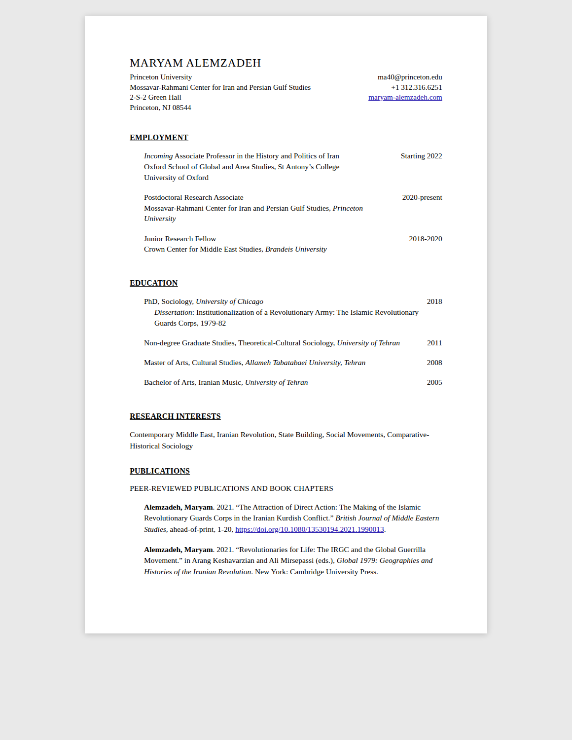MARYAM ALEMZADEH
| Princeton University | ma40@princeton.edu |
| Mossavar-Rahmani Center for Iran and Persian Gulf Studies | +1 312.316.6251 |
| 2-S-2 Green Hall | maryam-alemzadeh.com |
| Princeton, NJ 08544 | |
Employment
| Incoming Associate Professor in the History and Politics of Iran Oxford School of Global and Area Studies, St Antony’s College University of Oxford | Starting 2022 |
| Postdoctoral Research Associate Mossavar-Rahmani Center for Iran and Persian Gulf Studies, Princeton University | 2020-present |
| Junior Research Fellow Crown Center for Middle East Studies, Brandeis University | 2018-2020 |
Education
| PhD, Sociology, University of Chicago Dissertation : Institutionalization of a Revolutionary Army: The Islamic Revolutionary Guards Corps, 1979-82 | 2018 |
| Non-degree Graduate Studies, Theoretical-Cultural Sociology, University of Tehran | 2011 |
| Master of Arts, Cultural Studies, Allameh Tabatabaei University, Tehran | 2008 |
| Bachelor of Arts, Iranian Music, University of Tehran | 2005 |
Research Interests
Contemporary Middle East, Iranian Revolution, State Building, Social Movements, Comparative-Historical Sociology
Publications
Peer-reviewed publications and book chapters
Alemzadeh, Maryam. 2021. “The Attraction of Direct Action: The Making of the Islamic Revolutionary Guards Corps in the Iranian Kurdish Conflict.” British Journal of Middle Eastern Studies, ahead-of-print, 1-20, https://doi.org/10.1080/13530194.2021.1990013.
Alemzadeh, Maryam. 2021. “Revolutionaries for Life: The IRGC and the Global Guerrilla Movement.” in Arang Keshavarzian and Ali Mirsepassi (eds.), Global 1979: Geographies and Histories of the Iranian Revolution. New York: Cambridge University Press.